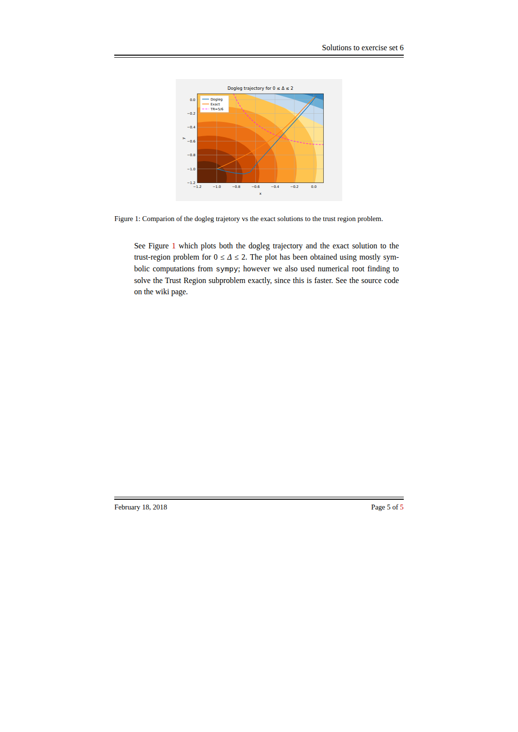Solutions to exercise set 6
Dogleg trajectory for 0 ≤ Δ ≤ 2 Filled contour plot on axes x from −1.2 to 0.1 and y from −1.2 to 0.1. A blue piecewise-linear dogleg path and an orange exact-solution curve both run from about (0.05, 0.05) down to (−1.0, −1.0). A magenta dashed curve marks the trust-region boundary TR = 5/6. −1.2 −1.0 −0.8 −0.6 −0.4 −0.2 0.0 0.0 −0.2 −0.4 −0.6 −0.8 −1.0 −1.2 x y Dogleg trajectory for 0 ≤ Δ ≤ 2 Dogleg Exact TR=5/6
Figure 1: Comparion of the dogleg trajetory vs the exact solutions to the trust region problem.
See Figure 1 which plots both the dogleg trajectory and the exact solution to the trust-region problem for 0 ≤ Δ ≤ 2. The plot has been obtained using mostly symbolic computations from sympy; however we also used numerical root finding to solve the Trust Region subproblem exactly, since this is faster. See the source code on the wiki page.
February 18, 2018 Page 5 of 5